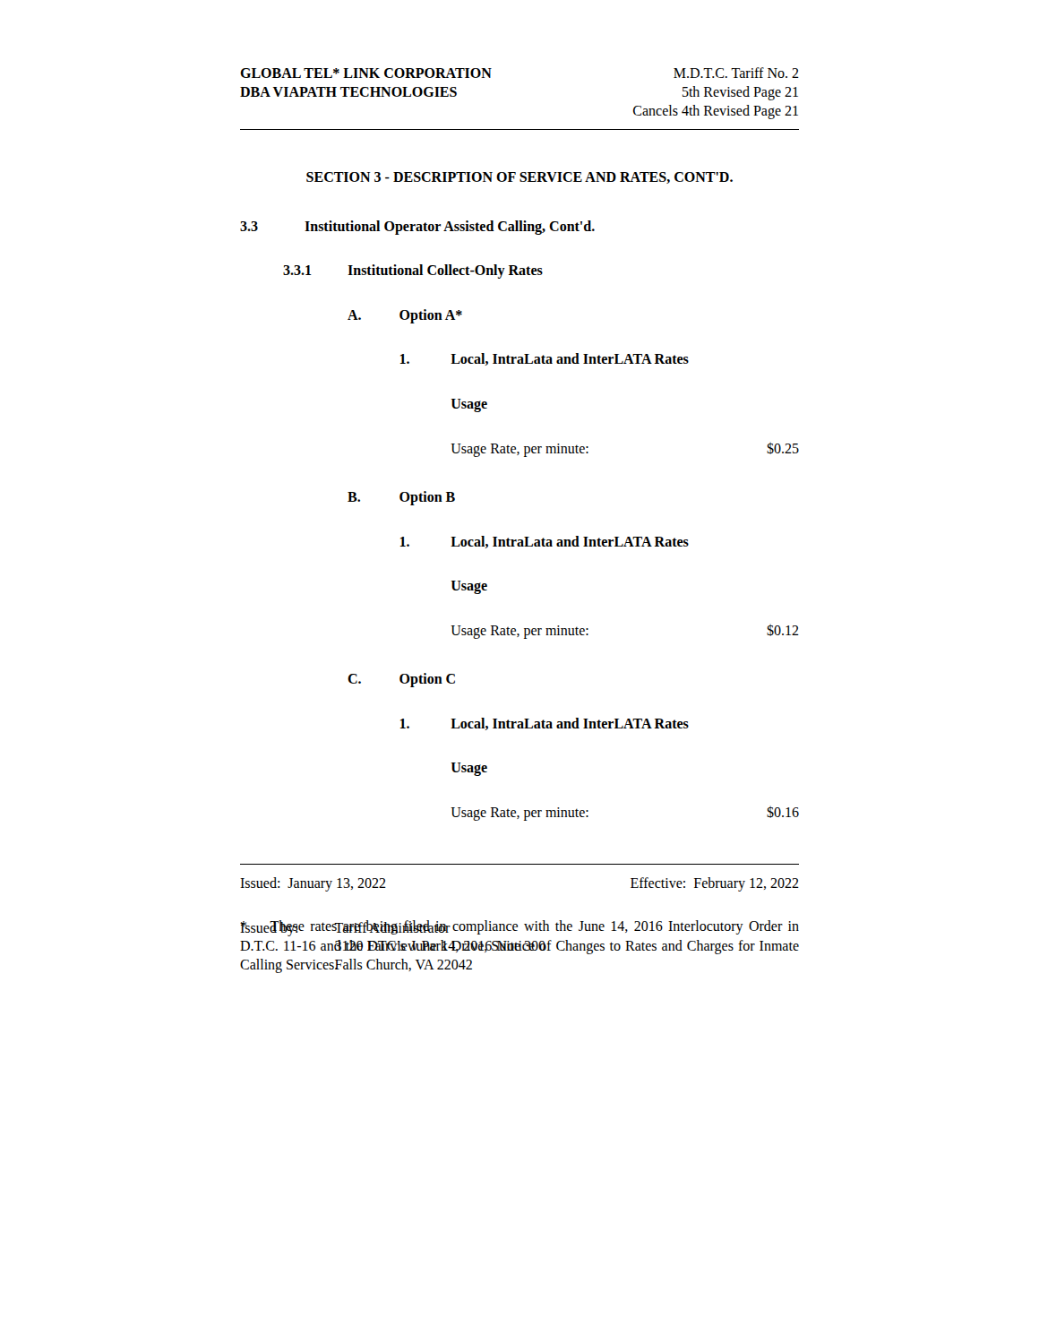GLOBAL TEL* LINK CORPORATION
DBA VIAPATH TECHNOLOGIES
M.D.T.C. Tariff No. 2
5th Revised Page 21
Cancels 4th Revised Page 21
SECTION 3 - DESCRIPTION OF SERVICE AND RATES, CONT'D.
3.3
Institutional Operator Assisted Calling, Cont'd.
3.3.1
Institutional Collect-Only Rates
A.
Option A*
1.
Local, IntraLata and InterLATA Rates
Usage
Usage Rate, per minute:
$0.25
B.
Option B
1.
Local, IntraLata and InterLATA Rates
Usage
Usage Rate, per minute:
$0.12
C.
Option C
1.
Local, IntraLata and InterLATA Rates
Usage
Usage Rate, per minute:
$0.16
*These rates are being filed in compliance with the June 14, 2016 Interlocutory Order in D.T.C. 11-16 and the DTC’s June 14, 2016 Notice of Changes to Rates and Charges for Inmate Calling Services.
Issued: January 13, 2022
Effective: February 12, 2022
Issued by:
Tariff Administrator
3120 Fairview Park Drive, Suite 300
Falls Church, VA 22042